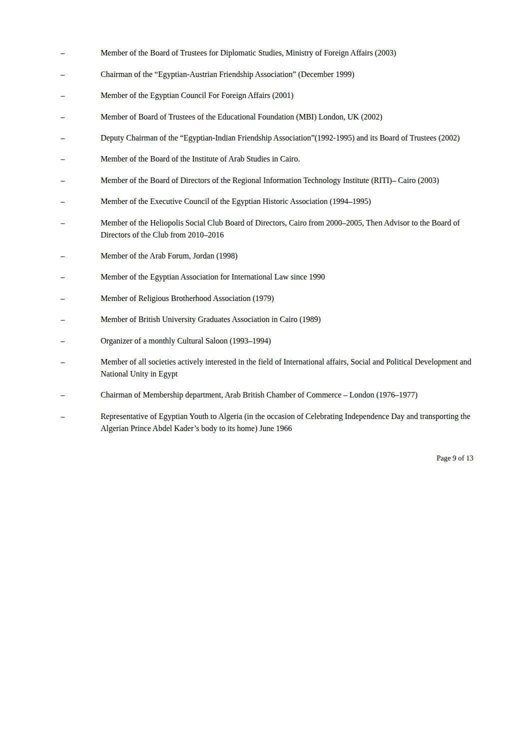Member of the Board of Trustees for Diplomatic Studies, Ministry of Foreign Affairs (2003)
Chairman of the “Egyptian-Austrian Friendship Association” (December 1999)
Member of the Egyptian Council For Foreign Affairs (2001)
Member of Board of Trustees of the Educational Foundation (MBI) London, UK (2002)
Deputy Chairman of the “Egyptian-Indian Friendship Association”(1992-1995) and its Board of Trustees (2002)
Member of the Board of the Institute of Arab Studies in Cairo.
Member of the Board of Directors of the Regional Information Technology Institute (RITI)– Cairo (2003)
Member of the Executive Council of the Egyptian Historic Association (1994–1995)
Member of the Heliopolis Social Club Board of Directors, Cairo from 2000–2005, Then Advisor to the Board of Directors of the Club from 2010–2016
Member of the Arab Forum, Jordan (1998)
Member of the Egyptian Association for International Law since 1990
Member of Religious Brotherhood Association (1979)
Member of British University Graduates Association in Cairo (1989)
Organizer of a monthly Cultural Saloon (1993–1994)
Member of all societies actively interested in the field of International affairs, Social and Political Development and National Unity in Egypt
Chairman of Membership department, Arab British Chamber of Commerce – London (1976–1977)
Representative of Egyptian Youth to Algeria (in the occasion of Celebrating Independence Day and transporting the Algerian Prince Abdel Kader’s body to its home) June 1966
Page 9 of 13